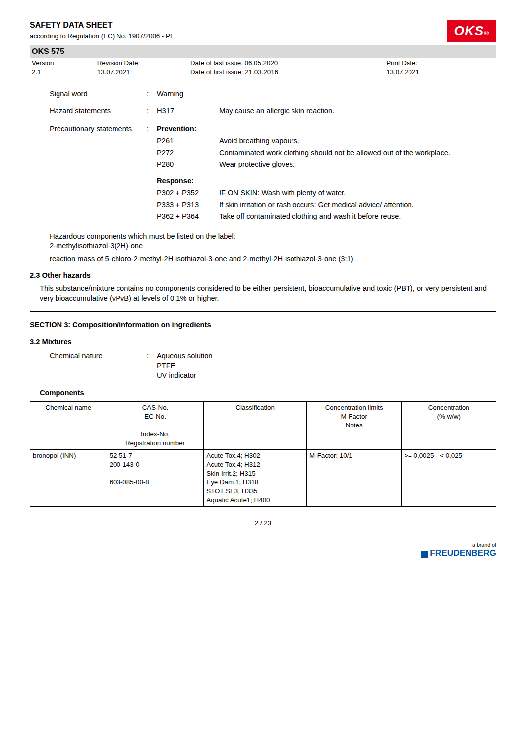SAFETY DATA SHEET
according to Regulation (EC) No. 1907/2006 - PL
OKS®
OKS 575
| Version 2.1 | Revision Date: 13.07.2021 | Date of last issue: 06.05.2020 Date of first issue: 21.03.2016 | Print Date: 13.07.2021 |
| Signal word | : | Warning |
| Hazard statements | : | H317 | May cause an allergic skin reaction. |
| Precautionary statements | : | Prevention: | |
| | | P261 | Avoid breathing vapours. |
| | | P272 | Contaminated work clothing should not be allowed out of the workplace. |
| | | P280 | Wear protective gloves. |
| | | Response: | |
| | | P302 + P352 | IF ON SKIN: Wash with plenty of water. |
| | | P333 + P313 | If skin irritation or rash occurs: Get medical advice/ attention. |
| | | P362 + P364 | Take off contaminated clothing and wash it before reuse. |
Hazardous components which must be listed on the label:
2-methylisothiazol-3(2H)-one
reaction mass of 5-chloro-2-methyl-2H-isothiazol-3-one and 2-methyl-2H-isothiazol-3-one (3:1)
2.3 Other hazards
This substance/mixture contains no components considered to be either persistent, bioaccumulative and toxic (PBT), or very persistent and very bioaccumulative (vPvB) at levels of 0.1% or higher.
SECTION 3: Composition/information on ingredients
3.2 Mixtures
| Chemical nature | : | Aqueous solution PTFE UV indicator |
Components
| Chemical name | CAS-No. EC-No. Index-No. Registration number | Classification | Concentration limits M-Factor Notes | Concentration (% w/w) |
| --- | --- | --- | --- | --- |
| bronopol (INN) | 52-51-7 200-143-0 603-085-00-8 | Acute Tox.4; H302 Acute Tox.4; H312 Skin Irrit.2; H315 Eye Dam.1; H318 STOT SE3; H335 Aquatic Acute1; H400 | M-Factor: 10/1 | >= 0,0025 - < 0,025 |
2 / 23
a brand of
FREUDENBERG